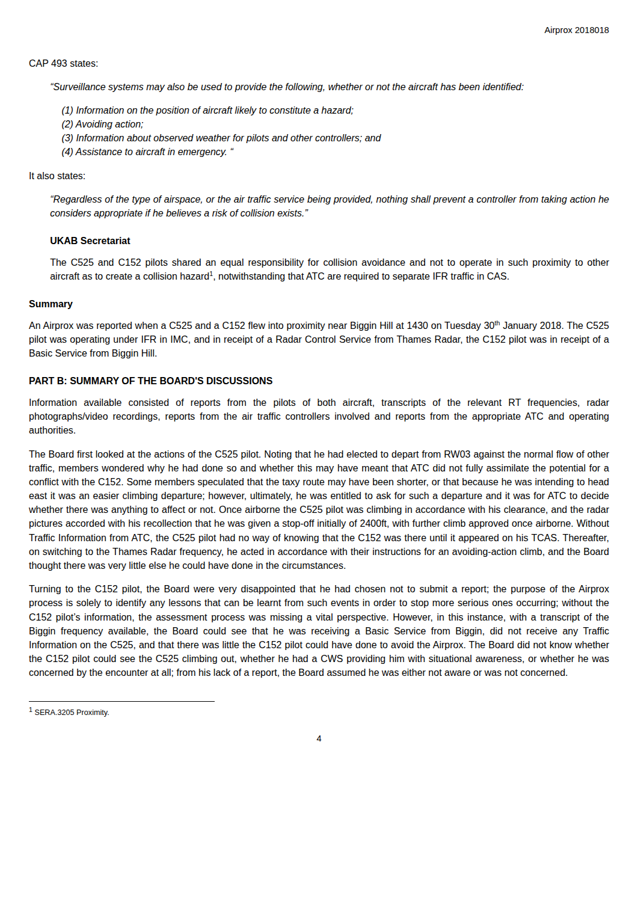Airprox 2018018
CAP 493 states:
“Surveillance systems may also be used to provide the following, whether or not the aircraft has been identified:
(1) Information on the position of aircraft likely to constitute a hazard;
(2) Avoiding action;
(3) Information about observed weather for pilots and other controllers; and
(4) Assistance to aircraft in emergency. “
It also states:
“Regardless of the type of airspace, or the air traffic service being provided, nothing shall prevent a controller from taking action he considers appropriate if he believes a risk of collision exists.”
UKAB Secretariat
The C525 and C152 pilots shared an equal responsibility for collision avoidance and not to operate in such proximity to other aircraft as to create a collision hazard1, notwithstanding that ATC are required to separate IFR traffic in CAS.
Summary
An Airprox was reported when a C525 and a C152 flew into proximity near Biggin Hill at 1430 on Tuesday 30th January 2018. The C525 pilot was operating under IFR in IMC, and in receipt of a Radar Control Service from Thames Radar, the C152 pilot was in receipt of a Basic Service from Biggin Hill.
PART B: SUMMARY OF THE BOARD'S DISCUSSIONS
Information available consisted of reports from the pilots of both aircraft, transcripts of the relevant RT frequencies, radar photographs/video recordings, reports from the air traffic controllers involved and reports from the appropriate ATC and operating authorities.
The Board first looked at the actions of the C525 pilot. Noting that he had elected to depart from RW03 against the normal flow of other traffic, members wondered why he had done so and whether this may have meant that ATC did not fully assimilate the potential for a conflict with the C152. Some members speculated that the taxy route may have been shorter, or that because he was intending to head east it was an easier climbing departure; however, ultimately, he was entitled to ask for such a departure and it was for ATC to decide whether there was anything to affect or not. Once airborne the C525 pilot was climbing in accordance with his clearance, and the radar pictures accorded with his recollection that he was given a stop-off initially of 2400ft, with further climb approved once airborne. Without Traffic Information from ATC, the C525 pilot had no way of knowing that the C152 was there until it appeared on his TCAS. Thereafter, on switching to the Thames Radar frequency, he acted in accordance with their instructions for an avoiding-action climb, and the Board thought there was very little else he could have done in the circumstances.
Turning to the C152 pilot, the Board were very disappointed that he had chosen not to submit a report; the purpose of the Airprox process is solely to identify any lessons that can be learnt from such events in order to stop more serious ones occurring; without the C152 pilot’s information, the assessment process was missing a vital perspective. However, in this instance, with a transcript of the Biggin frequency available, the Board could see that he was receiving a Basic Service from Biggin, did not receive any Traffic Information on the C525, and that there was little the C152 pilot could have done to avoid the Airprox. The Board did not know whether the C152 pilot could see the C525 climbing out, whether he had a CWS providing him with situational awareness, or whether he was concerned by the encounter at all; from his lack of a report, the Board assumed he was either not aware or was not concerned.
1 SERA.3205 Proximity.
4